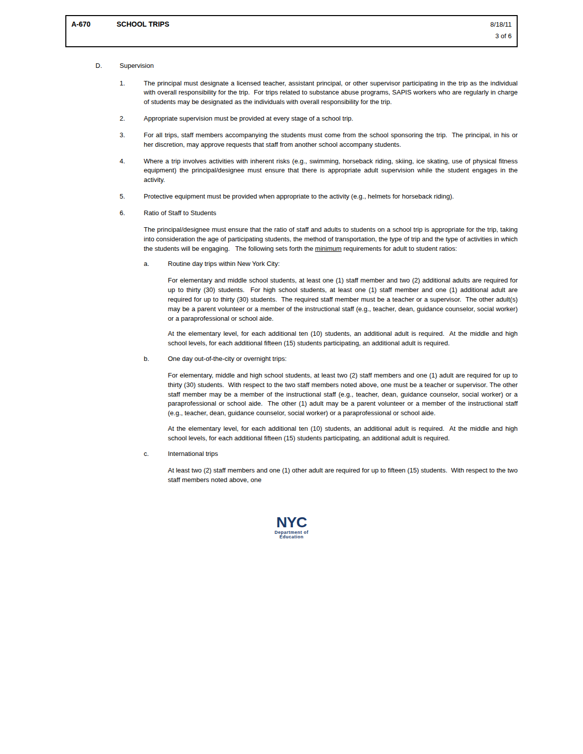A-670 SCHOOL TRIPS
8/18/11
3 of 6
D.
Supervision
1.
The principal must designate a licensed teacher, assistant principal, or other supervisor participating in the trip as the individual with overall responsibility for the trip. For trips related to substance abuse programs, SAPIS workers who are regularly in charge of students may be designated as the individuals with overall responsibility for the trip.
2.
Appropriate supervision must be provided at every stage of a school trip.
3.
For all trips, staff members accompanying the students must come from the school sponsoring the trip. The principal, in his or her discretion, may approve requests that staff from another school accompany students.
4.
Where a trip involves activities with inherent risks (e.g., swimming, horseback riding, skiing, ice skating, use of physical fitness equipment) the principal/designee must ensure that there is appropriate adult supervision while the student engages in the activity.
5.
Protective equipment must be provided when appropriate to the activity (e.g., helmets for horseback riding).
6.
Ratio of Staff to Students
The principal/designee must ensure that the ratio of staff and adults to students on a school trip is appropriate for the trip, taking into consideration the age of participating students, the method of transportation, the type of trip and the type of activities in which the students will be engaging. The following sets forth the minimum requirements for adult to student ratios:
a.
Routine day trips within New York City:
For elementary and middle school students, at least one (1) staff member and two (2) additional adults are required for up to thirty (30) students. For high school students, at least one (1) staff member and one (1) additional adult are required for up to thirty (30) students. The required staff member must be a teacher or a supervisor. The other adult(s) may be a parent volunteer or a member of the instructional staff (e.g., teacher, dean, guidance counselor, social worker) or a paraprofessional or school aide.
At the elementary level, for each additional ten (10) students, an additional adult is required. At the middle and high school levels, for each additional fifteen (15) students participating, an additional adult is required.
b.
One day out-of-the-city or overnight trips:
For elementary, middle and high school students, at least two (2) staff members and one (1) adult are required for up to thirty (30) students. With respect to the two staff members noted above, one must be a teacher or supervisor. The other staff member may be a member of the instructional staff (e.g., teacher, dean, guidance counselor, social worker) or a paraprofessional or school aide. The other (1) adult may be a parent volunteer or a member of the instructional staff (e.g., teacher, dean, guidance counselor, social worker) or a paraprofessional or school aide.
At the elementary level, for each additional ten (10) students, an additional adult is required. At the middle and high school levels, for each additional fifteen (15) students participating, an additional adult is required.
c.
International trips
At least two (2) staff members and one (1) other adult are required for up to fifteen (15) students. With respect to the two staff members noted above, one
NYC
Department of
Education